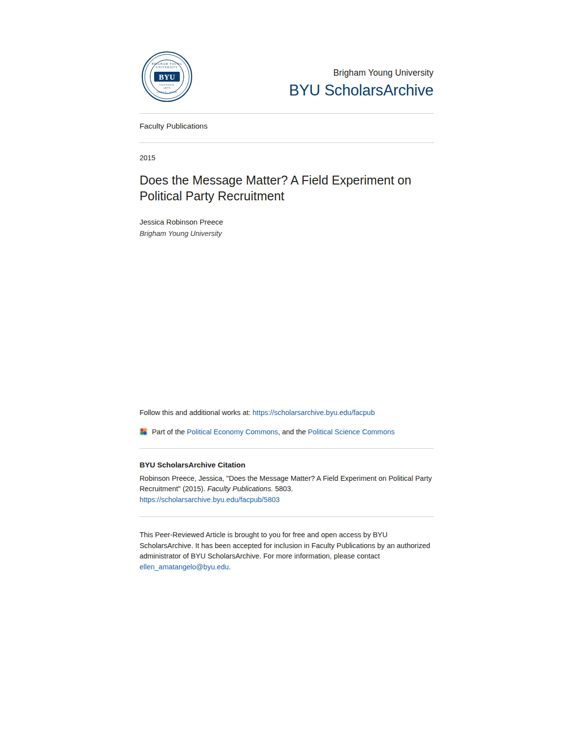BYU BRIGHAM YOUNG UNIVERSITY FOUNDED 1875 PROVO, UTAH
Brigham Young University
BYU ScholarsArchive
Faculty Publications
2015
Does the Message Matter? A Field Experiment on Political Party Recruitment
Jessica Robinson Preece
Brigham Young University
Follow this and additional works at: https://scholarsarchive.byu.edu/facpub
Part of the Political Economy Commons, and the Political Science Commons
BYU ScholarsArchive Citation
Robinson Preece, Jessica, "Does the Message Matter? A Field Experiment on Political Party Recruitment" (2015). Faculty Publications. 5803.
https://scholarsarchive.byu.edu/facpub/5803
This Peer-Reviewed Article is brought to you for free and open access by BYU ScholarsArchive. It has been accepted for inclusion in Faculty Publications by an authorized administrator of BYU ScholarsArchive. For more information, please contact ellen_amatangelo@byu.edu.